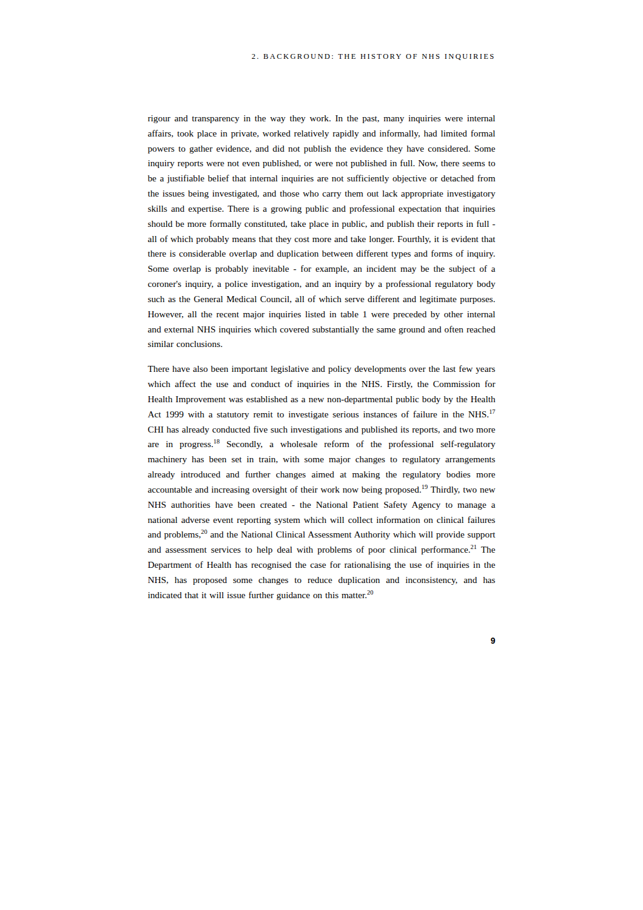2. BACKGROUND: THE HISTORY OF NHS INQUIRIES
rigour and transparency in the way they work. In the past, many inquiries were internal affairs, took place in private, worked relatively rapidly and informally, had limited formal powers to gather evidence, and did not publish the evidence they have considered. Some inquiry reports were not even published, or were not published in full. Now, there seems to be a justifiable belief that internal inquiries are not sufficiently objective or detached from the issues being investigated, and those who carry them out lack appropriate investigatory skills and expertise. There is a growing public and professional expectation that inquiries should be more formally constituted, take place in public, and publish their reports in full - all of which probably means that they cost more and take longer. Fourthly, it is evident that there is considerable overlap and duplication between different types and forms of inquiry. Some overlap is probably inevitable - for example, an incident may be the subject of a coroner's inquiry, a police investigation, and an inquiry by a professional regulatory body such as the General Medical Council, all of which serve different and legitimate purposes. However, all the recent major inquiries listed in table 1 were preceded by other internal and external NHS inquiries which covered substantially the same ground and often reached similar conclusions.
There have also been important legislative and policy developments over the last few years which affect the use and conduct of inquiries in the NHS. Firstly, the Commission for Health Improvement was established as a new non-departmental public body by the Health Act 1999 with a statutory remit to investigate serious instances of failure in the NHS.17 CHI has already conducted five such investigations and published its reports, and two more are in progress.18 Secondly, a wholesale reform of the professional self-regulatory machinery has been set in train, with some major changes to regulatory arrangements already introduced and further changes aimed at making the regulatory bodies more accountable and increasing oversight of their work now being proposed.19 Thirdly, two new NHS authorities have been created - the National Patient Safety Agency to manage a national adverse event reporting system which will collect information on clinical failures and problems,20 and the National Clinical Assessment Authority which will provide support and assessment services to help deal with problems of poor clinical performance.21 The Department of Health has recognised the case for rationalising the use of inquiries in the NHS, has proposed some changes to reduce duplication and inconsistency, and has indicated that it will issue further guidance on this matter.20
9